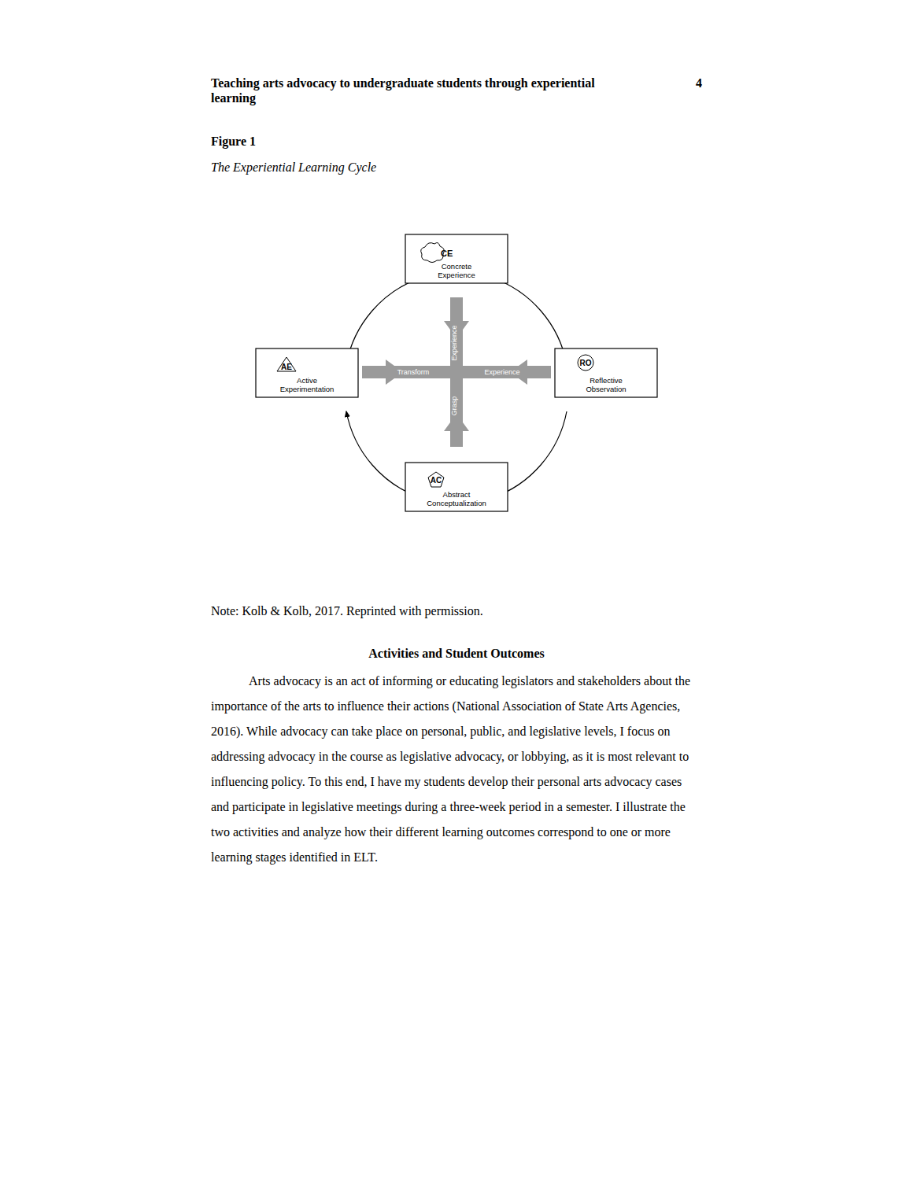Teaching arts advocacy to undergraduate students through experiential learning 4
Figure 1
The Experiential Learning Cycle
Experience Grasp Transform Experience CE Concrete Experience RO Reflective Observation AC Abstract Conceptualization AE Active Experimentation
Note: Kolb & Kolb, 2017. Reprinted with permission.
Activities and Student Outcomes
Arts advocacy is an act of informing or educating legislators and stakeholders about the importance of the arts to influence their actions (National Association of State Arts Agencies, 2016). While advocacy can take place on personal, public, and legislative levels, I focus on addressing advocacy in the course as legislative advocacy, or lobbying, as it is most relevant to influencing policy. To this end, I have my students develop their personal arts advocacy cases and participate in legislative meetings during a three-week period in a semester. I illustrate the two activities and analyze how their different learning outcomes correspond to one or more learning stages identified in ELT.